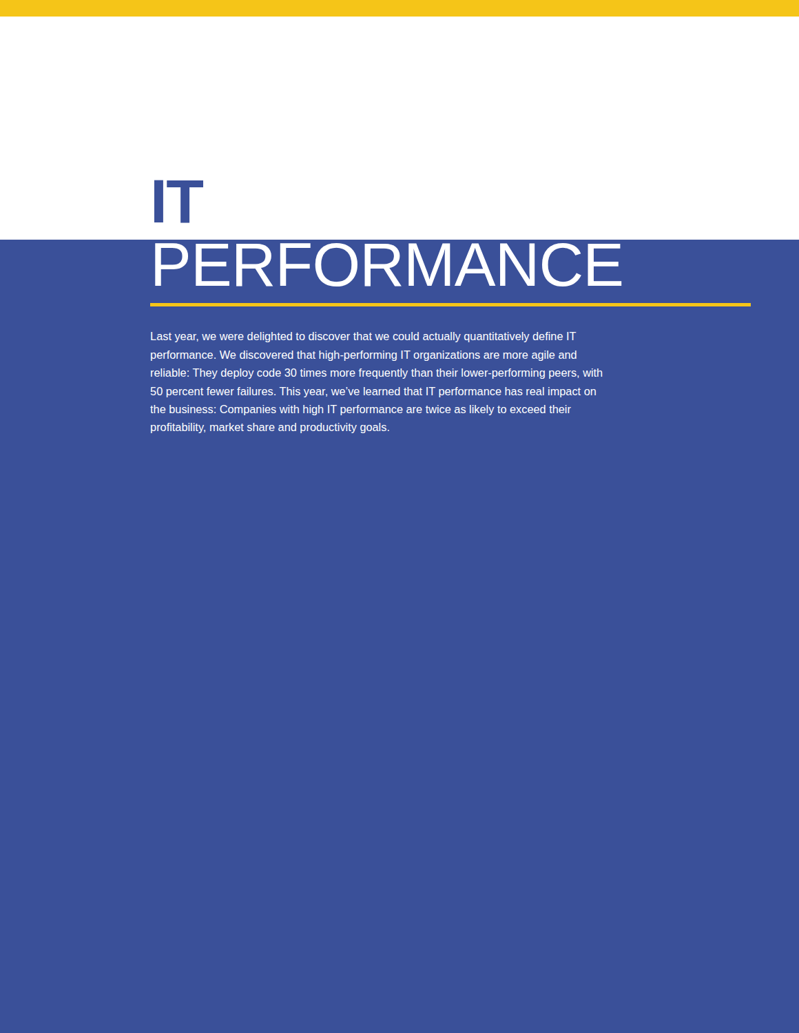IT PERFORMANCE
Last year, we were delighted to discover that we could actually quantitatively define IT performance. We discovered that high-performing IT organizations are more agile and reliable: They deploy code 30 times more frequently than their lower-performing peers, with 50 percent fewer failures. This year, we’ve learned that IT performance has real impact on the business: Companies with high IT performance are twice as likely to exceed their profitability, market share and productivity goals.